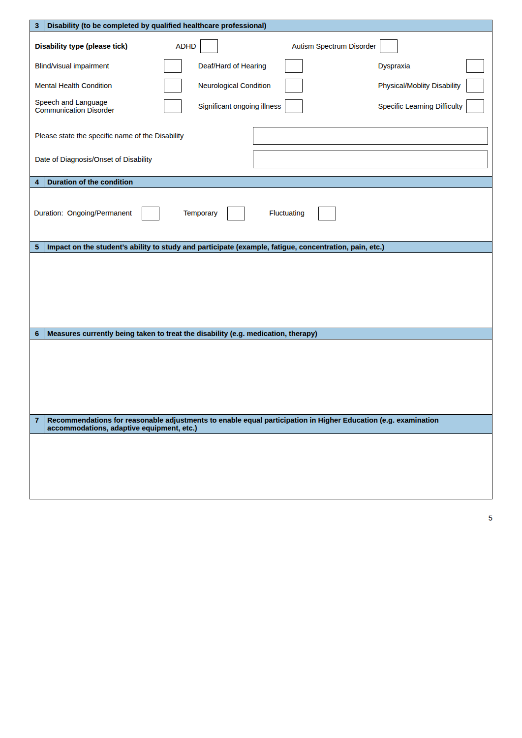| 3 | Disability (to be completed by qualified healthcare professional) |
| / Disability type (please tick) / ADHD / / Autism Spectrum Disorder / / / Blind/visual impairment / / Deaf/Hard of Hearing / / Dyspraxia / / / Mental Health Condition / / Neurological Condition / / Physical/Moblity Disability / / / Speech and Language Communication Disorder / / Significant ongoing illness / / Specific Learning Difficulty / / / Please state the specific name of the Disability / / / Date of Diagnosis/Onset of Disability / / |
| 4 | Duration of the condition |
| Duration: Ongoing/Permanent Temporary Fluctuating |
| 5 | Impact on the student’s ability to study and participate (example, fatigue, concentration, pain, etc.) |
| 6 | Measures currently being taken to treat the disability (e.g. medication, therapy) |
| 7 | Recommendations for reasonable adjustments to enable equal participation in Higher Education (e.g. examination accommodations, adaptive equipment, etc.) |
5